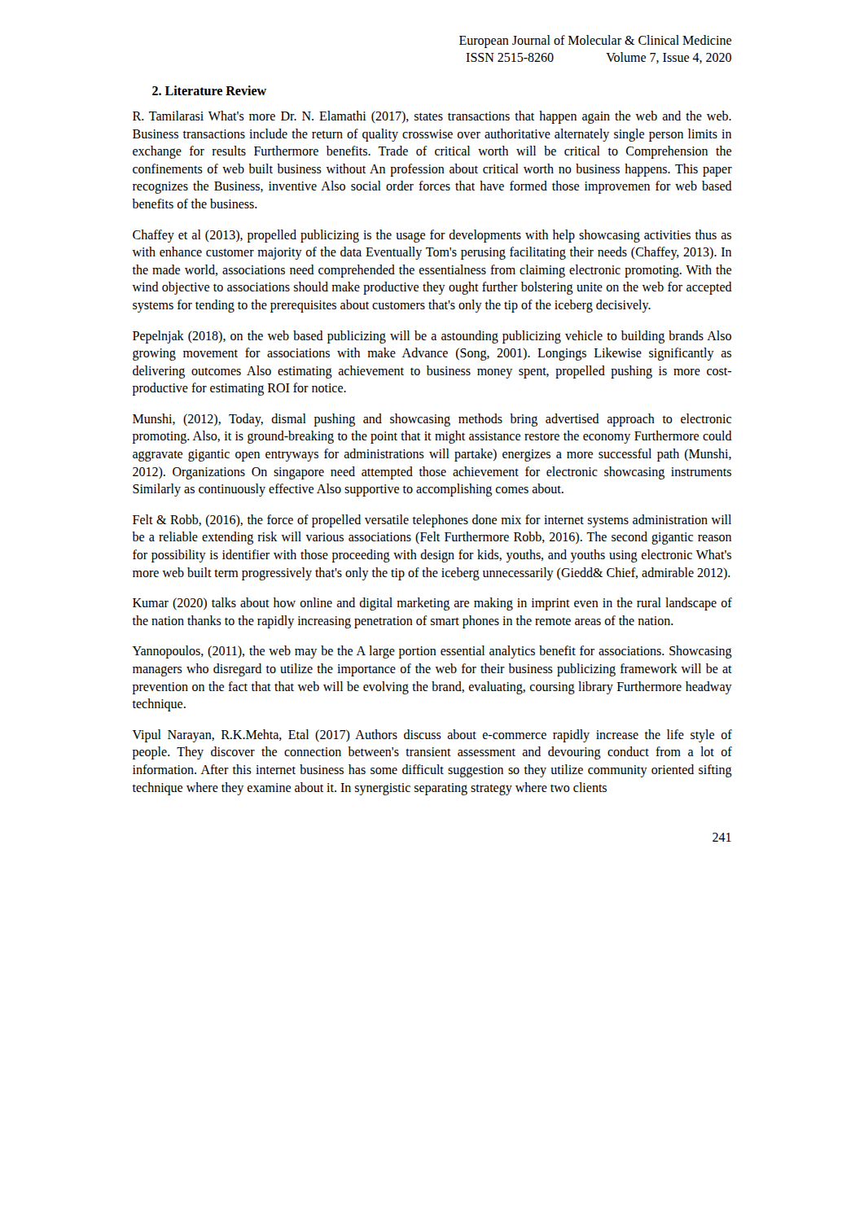European Journal of Molecular & Clinical Medicine ISSN 2515-8260 Volume 7, Issue 4, 2020
2. Literature Review
R. Tamilarasi What's more Dr. N. Elamathi (2017), states transactions that happen again the web and the web. Business transactions include the return of quality crosswise over authoritative alternately single person limits in exchange for results Furthermore benefits. Trade of critical worth will be critical to Comprehension the confinements of web built business without An profession about critical worth no business happens. This paper recognizes the Business, inventive Also social order forces that have formed those improvemen for web based benefits of the business.
Chaffey et al (2013), propelled publicizing is the usage for developments with help showcasing activities thus as with enhance customer majority of the data Eventually Tom's perusing facilitating their needs (Chaffey, 2013). In the made world, associations need comprehended the essentialness from claiming electronic promoting. With the wind objective to associations should make productive they ought further bolstering unite on the web for accepted systems for tending to the prerequisites about customers that's only the tip of the iceberg decisively.
Pepelnjak (2018), on the web based publicizing will be a astounding publicizing vehicle to building brands Also growing movement for associations with make Advance (Song, 2001). Longings Likewise significantly as delivering outcomes Also estimating achievement to business money spent, propelled pushing is more cost-productive for estimating ROI for notice.
Munshi, (2012), Today, dismal pushing and showcasing methods bring advertised approach to electronic promoting. Also, it is ground-breaking to the point that it might assistance restore the economy Furthermore could aggravate gigantic open entryways for administrations will partake) energizes a more successful path (Munshi, 2012). Organizations On singapore need attempted those achievement for electronic showcasing instruments Similarly as continuously effective Also supportive to accomplishing comes about.
Felt & Robb, (2016), the force of propelled versatile telephones done mix for internet systems administration will be a reliable extending risk will various associations (Felt Furthermore Robb, 2016). The second gigantic reason for possibility is identifier with those proceeding with design for kids, youths, and youths using electronic What's more web built term progressively that's only the tip of the iceberg unnecessarily (Giedd& Chief, admirable 2012).
Kumar (2020) talks about how online and digital marketing are making in imprint even in the rural landscape of the nation thanks to the rapidly increasing penetration of smart phones in the remote areas of the nation.
Yannopoulos, (2011), the web may be the A large portion essential analytics benefit for associations. Showcasing managers who disregard to utilize the importance of the web for their business publicizing framework will be at prevention on the fact that that web will be evolving the brand, evaluating, coursing library Furthermore headway technique.
Vipul Narayan, R.K.Mehta, Etal (2017) Authors discuss about e-commerce rapidly increase the life style of people. They discover the connection between's transient assessment and devouring conduct from a lot of information. After this internet business has some difficult suggestion so they utilize community oriented sifting technique where they examine about it. In synergistic separating strategy where two clients
241